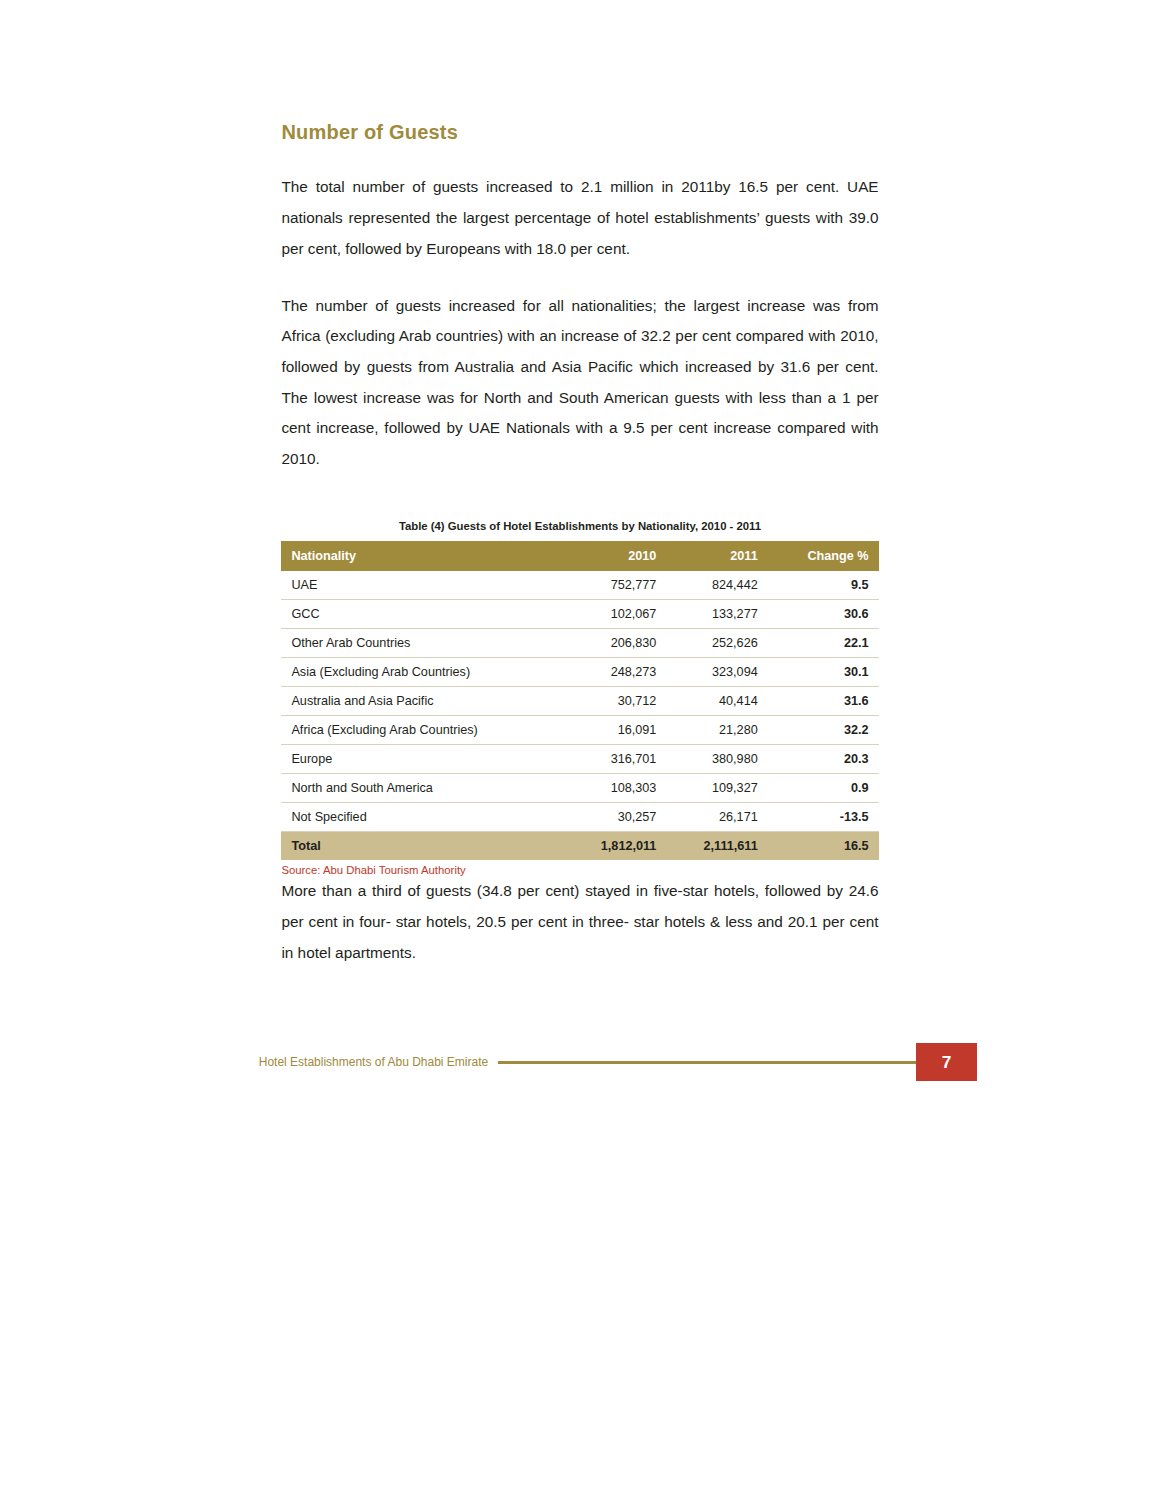Number of Guests
The total number of guests increased to 2.1 million in 2011by 16.5 per cent. UAE nationals represented the largest percentage of hotel establishments’ guests with 39.0 per cent, followed by Europeans with 18.0 per cent.
The number of guests increased for all nationalities; the largest increase was from Africa (excluding Arab countries) with an increase of 32.2 per cent compared with 2010, followed by guests from Australia and Asia Pacific which increased by 31.6 per cent. The lowest increase was for North and South American guests with less than a 1 per cent increase, followed by UAE Nationals with a 9.5 per cent increase compared with 2010.
Table (4) Guests of Hotel Establishments by Nationality, 2010 - 2011
| Nationality | 2010 | 2011 | Change % |
| --- | --- | --- | --- |
| UAE | 752,777 | 824,442 | 9.5 |
| GCC | 102,067 | 133,277 | 30.6 |
| Other Arab Countries | 206,830 | 252,626 | 22.1 |
| Asia (Excluding Arab Countries) | 248,273 | 323,094 | 30.1 |
| Australia and Asia Pacific | 30,712 | 40,414 | 31.6 |
| Africa (Excluding Arab Countries) | 16,091 | 21,280 | 32.2 |
| Europe | 316,701 | 380,980 | 20.3 |
| North and South America | 108,303 | 109,327 | 0.9 |
| Not Specified | 30,257 | 26,171 | -13.5 |
| Total | 1,812,011 | 2,111,611 | 16.5 |
Source: Abu Dhabi Tourism Authority
More than a third of guests (34.8 per cent) stayed in five-star hotels, followed by 24.6 per cent in four- star hotels, 20.5 per cent in three- star hotels & less and 20.1 per cent in hotel apartments.
Hotel Establishments of Abu Dhabi Emirate
7